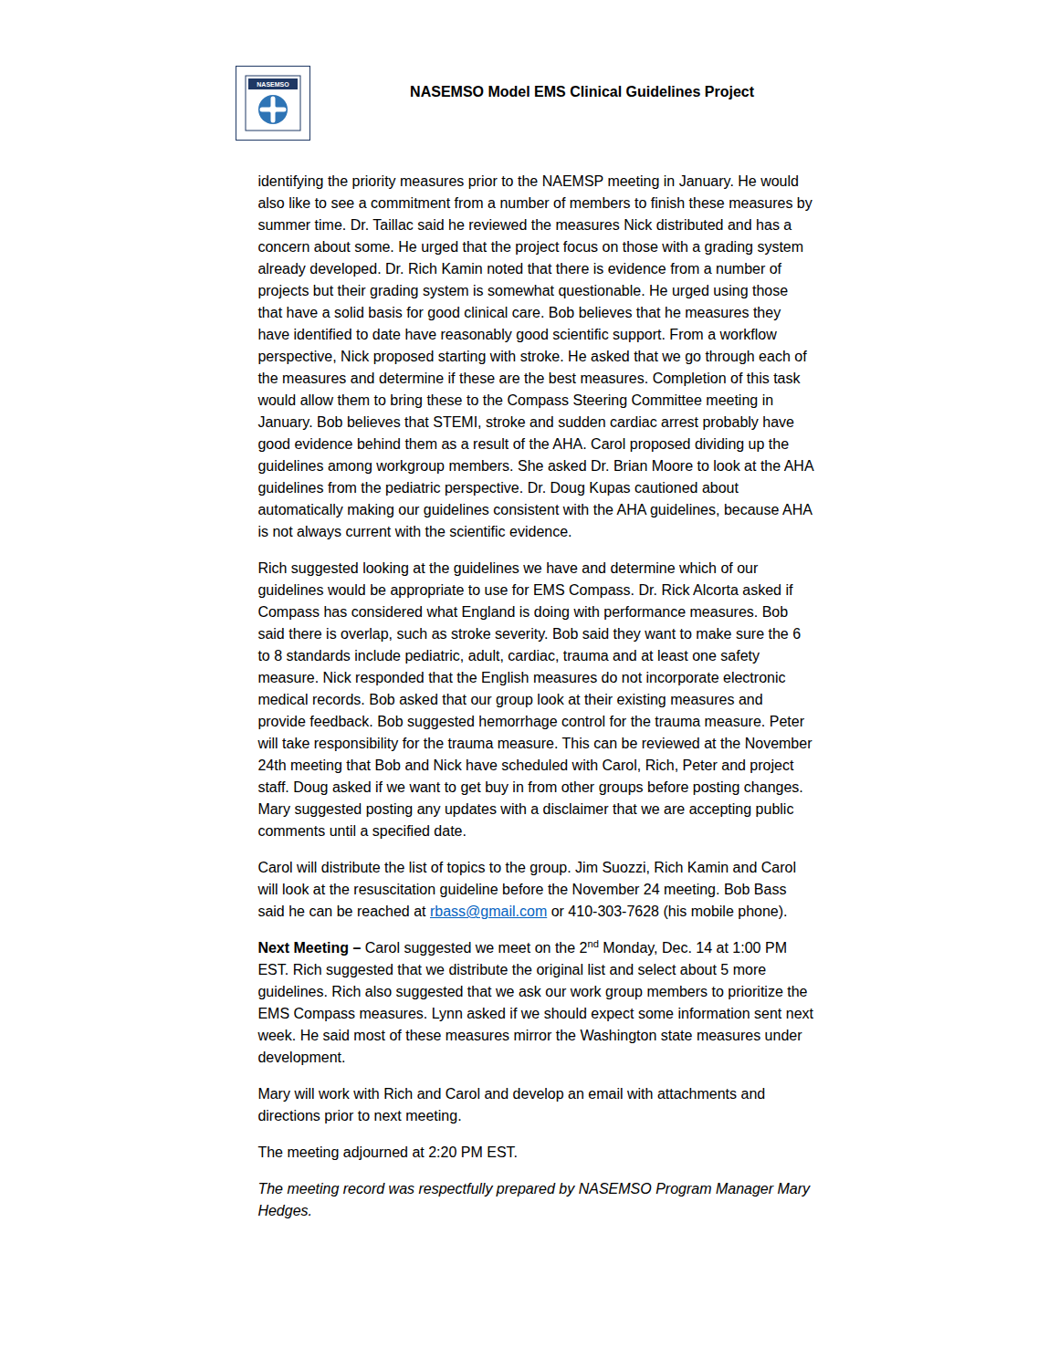NASEMSO
NASEMSO Model EMS Clinical Guidelines Project
identifying the priority measures prior to the NAEMSP meeting in January. He would also like to see a commitment from a number of members to finish these measures by summer time. Dr. Taillac said he reviewed the measures Nick distributed and has a concern about some. He urged that the project focus on those with a grading system already developed. Dr. Rich Kamin noted that there is evidence from a number of projects but their grading system is somewhat questionable. He urged using those that have a solid basis for good clinical care. Bob believes that he measures they have identified to date have reasonably good scientific support. From a workflow perspective, Nick proposed starting with stroke. He asked that we go through each of the measures and determine if these are the best measures. Completion of this task would allow them to bring these to the Compass Steering Committee meeting in January. Bob believes that STEMI, stroke and sudden cardiac arrest probably have good evidence behind them as a result of the AHA. Carol proposed dividing up the guidelines among workgroup members. She asked Dr. Brian Moore to look at the AHA guidelines from the pediatric perspective. Dr. Doug Kupas cautioned about automatically making our guidelines consistent with the AHA guidelines, because AHA is not always current with the scientific evidence.
Rich suggested looking at the guidelines we have and determine which of our guidelines would be appropriate to use for EMS Compass. Dr. Rick Alcorta asked if Compass has considered what England is doing with performance measures. Bob said there is overlap, such as stroke severity. Bob said they want to make sure the 6 to 8 standards include pediatric, adult, cardiac, trauma and at least one safety measure. Nick responded that the English measures do not incorporate electronic medical records. Bob asked that our group look at their existing measures and provide feedback. Bob suggested hemorrhage control for the trauma measure. Peter will take responsibility for the trauma measure. This can be reviewed at the November 24th meeting that Bob and Nick have scheduled with Carol, Rich, Peter and project staff. Doug asked if we want to get buy in from other groups before posting changes. Mary suggested posting any updates with a disclaimer that we are accepting public comments until a specified date.
Carol will distribute the list of topics to the group. Jim Suozzi, Rich Kamin and Carol will look at the resuscitation guideline before the November 24 meeting. Bob Bass said he can be reached at rbass@gmail.com or 410-303-7628 (his mobile phone).
Next Meeting – Carol suggested we meet on the 2nd Monday, Dec. 14 at 1:00 PM EST. Rich suggested that we distribute the original list and select about 5 more guidelines. Rich also suggested that we ask our work group members to prioritize the EMS Compass measures. Lynn asked if we should expect some information sent next week. He said most of these measures mirror the Washington state measures under development.
Mary will work with Rich and Carol and develop an email with attachments and directions prior to next meeting.
The meeting adjourned at 2:20 PM EST.
The meeting record was respectfully prepared by NASEMSO Program Manager Mary Hedges.